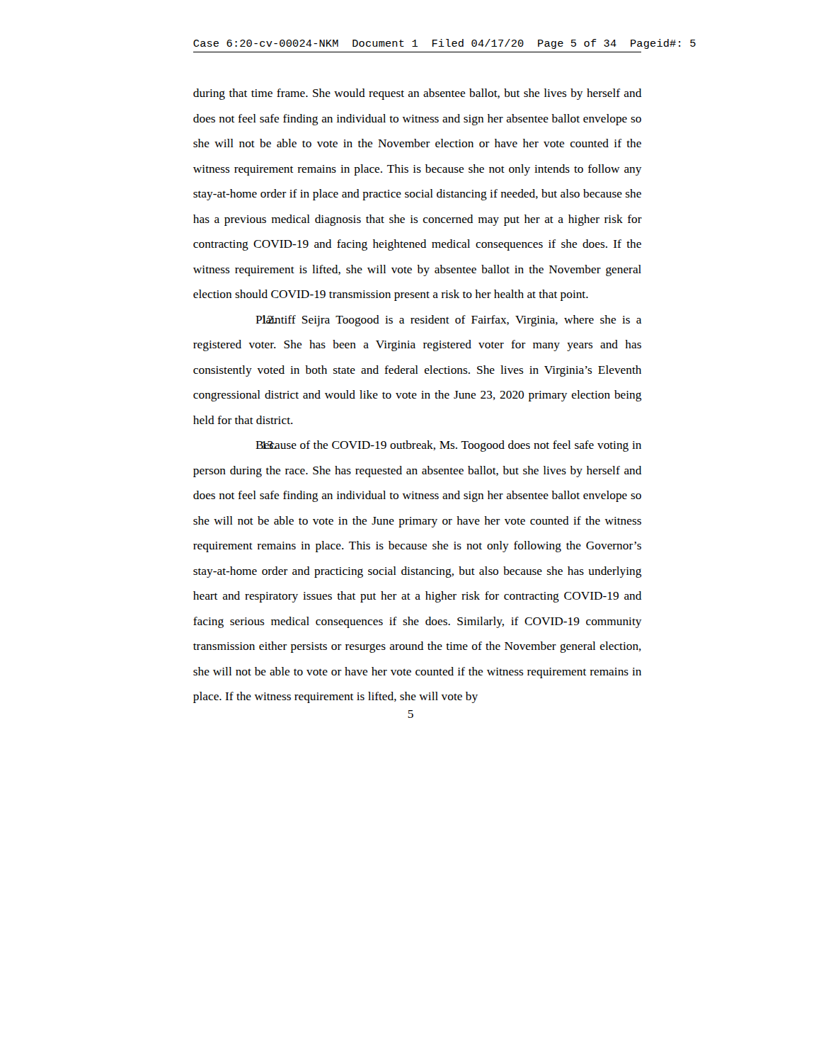Case 6:20-cv-00024-NKM Document 1 Filed 04/17/20 Page 5 of 34 Pageid#: 5
during that time frame. She would request an absentee ballot, but she lives by herself and does not feel safe finding an individual to witness and sign her absentee ballot envelope so she will not be able to vote in the November election or have her vote counted if the witness requirement remains in place. This is because she not only intends to follow any stay-at-home order if in place and practice social distancing if needed, but also because she has a previous medical diagnosis that she is concerned may put her at a higher risk for contracting COVID-19 and facing heightened medical consequences if she does. If the witness requirement is lifted, she will vote by absentee ballot in the November general election should COVID-19 transmission present a risk to her health at that point.
12. Plaintiff Seijra Toogood is a resident of Fairfax, Virginia, where she is a registered voter. She has been a Virginia registered voter for many years and has consistently voted in both state and federal elections. She lives in Virginia’s Eleventh congressional district and would like to vote in the June 23, 2020 primary election being held for that district.
13. Because of the COVID-19 outbreak, Ms. Toogood does not feel safe voting in person during the race. She has requested an absentee ballot, but she lives by herself and does not feel safe finding an individual to witness and sign her absentee ballot envelope so she will not be able to vote in the June primary or have her vote counted if the witness requirement remains in place. This is because she is not only following the Governor’s stay-at-home order and practicing social distancing, but also because she has underlying heart and respiratory issues that put her at a higher risk for contracting COVID-19 and facing serious medical consequences if she does. Similarly, if COVID-19 community transmission either persists or resurges around the time of the November general election, she will not be able to vote or have her vote counted if the witness requirement remains in place. If the witness requirement is lifted, she will vote by
5